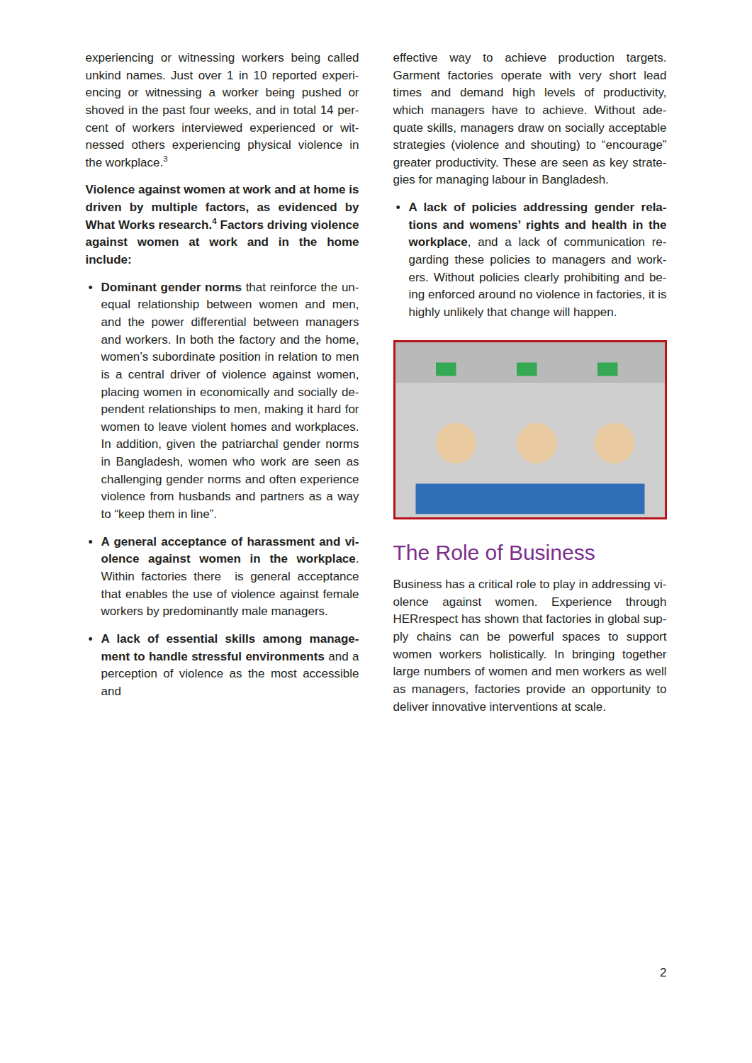experiencing or witnessing workers being called unkind names. Just over 1 in 10 reported experiencing or witnessing a worker being pushed or shoved in the past four weeks, and in total 14 percent of workers interviewed experienced or witnessed others experiencing physical violence in the workplace.3
Violence against women at work and at home is driven by multiple factors, as evidenced by What Works research.4 Factors driving violence against women at work and in the home include:
Dominant gender norms that reinforce the unequal relationship between women and men, and the power differential between managers and workers. In both the factory and the home, women’s subordinate position in relation to men is a central driver of violence against women, placing women in economically and socially dependent relationships to men, making it hard for women to leave violent homes and workplaces. In addition, given the patriarchal gender norms in Bangladesh, women who work are seen as challenging gender norms and often experience violence from husbands and partners as a way to “keep them in line”.
A general acceptance of harassment and violence against women in the workplace. Within factories there is general acceptance that enables the use of violence against female workers by predominantly male managers.
A lack of essential skills among management to handle stressful environments and a perception of violence as the most accessible and
effective way to achieve production targets. Garment factories operate with very short lead times and demand high levels of productivity, which managers have to achieve. Without adequate skills, managers draw on socially acceptable strategies (violence and shouting) to “encourage” greater productivity. These are seen as key strategies for managing labour in Bangladesh.
A lack of policies addressing gender relations and womens’ rights and health in the workplace, and a lack of communication regarding these policies to managers and workers. Without policies clearly prohibiting and being enforced around no violence in factories, it is highly unlikely that change will happen.
The Role of Business
Business has a critical role to play in addressing violence against women. Experience through HERrespect has shown that factories in global supply chains can be powerful spaces to support women workers holistically. In bringing together large numbers of women and men workers as well as managers, factories provide an opportunity to deliver innovative interventions at scale.
2